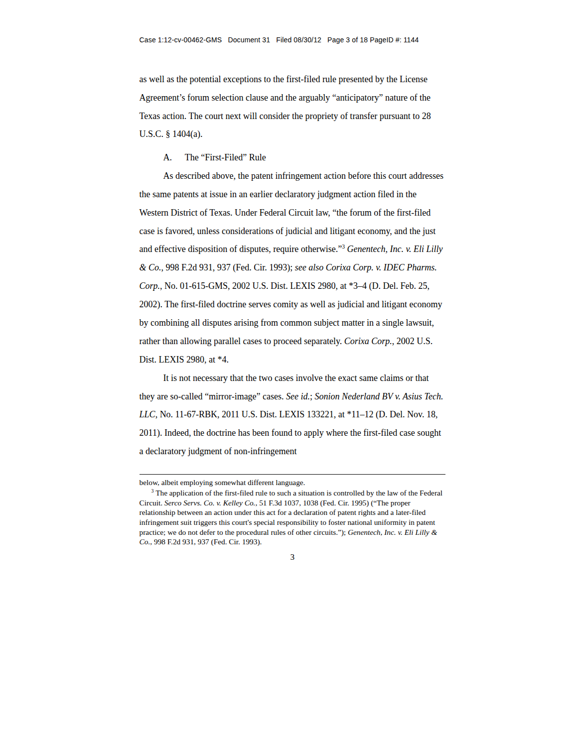Case 1:12-cv-00462-GMS Document 31 Filed 08/30/12 Page 3 of 18 PageID #: 1144
as well as the potential exceptions to the first-filed rule presented by the License Agreement’s forum selection clause and the arguably “anticipatory” nature of the Texas action. The court next will consider the propriety of transfer pursuant to 28 U.S.C. § 1404(a).
A. The “First-Filed” Rule
As described above, the patent infringement action before this court addresses the same patents at issue in an earlier declaratory judgment action filed in the Western District of Texas. Under Federal Circuit law, “the forum of the first-filed case is favored, unless considerations of judicial and litigant economy, and the just and effective disposition of disputes, require otherwise.”3 Genentech, Inc. v. Eli Lilly & Co., 998 F.2d 931, 937 (Fed. Cir. 1993); see also Corixa Corp. v. IDEC Pharms. Corp., No. 01-615-GMS, 2002 U.S. Dist. LEXIS 2980, at *3–4 (D. Del. Feb. 25, 2002). The first-filed doctrine serves comity as well as judicial and litigant economy by combining all disputes arising from common subject matter in a single lawsuit, rather than allowing parallel cases to proceed separately. Corixa Corp., 2002 U.S. Dist. LEXIS 2980, at *4.
It is not necessary that the two cases involve the exact same claims or that they are so-called “mirror-image” cases. See id.; Sonion Nederland BV v. Asius Tech. LLC, No. 11-67-RBK, 2011 U.S. Dist. LEXIS 133221, at *11–12 (D. Del. Nov. 18, 2011). Indeed, the doctrine has been found to apply where the first-filed case sought a declaratory judgment of non-infringement
below, albeit employing somewhat different language.
3 The application of the first-filed rule to such a situation is controlled by the law of the Federal Circuit. Serco Servs. Co. v. Kelley Co., 51 F.3d 1037, 1038 (Fed. Cir. 1995) (“The proper relationship between an action under this act for a declaration of patent rights and a later-filed infringement suit triggers this court's special responsibility to foster national uniformity in patent practice; we do not defer to the procedural rules of other circuits.”); Genentech, Inc. v. Eli Lilly & Co., 998 F.2d 931, 937 (Fed. Cir. 1993).
3